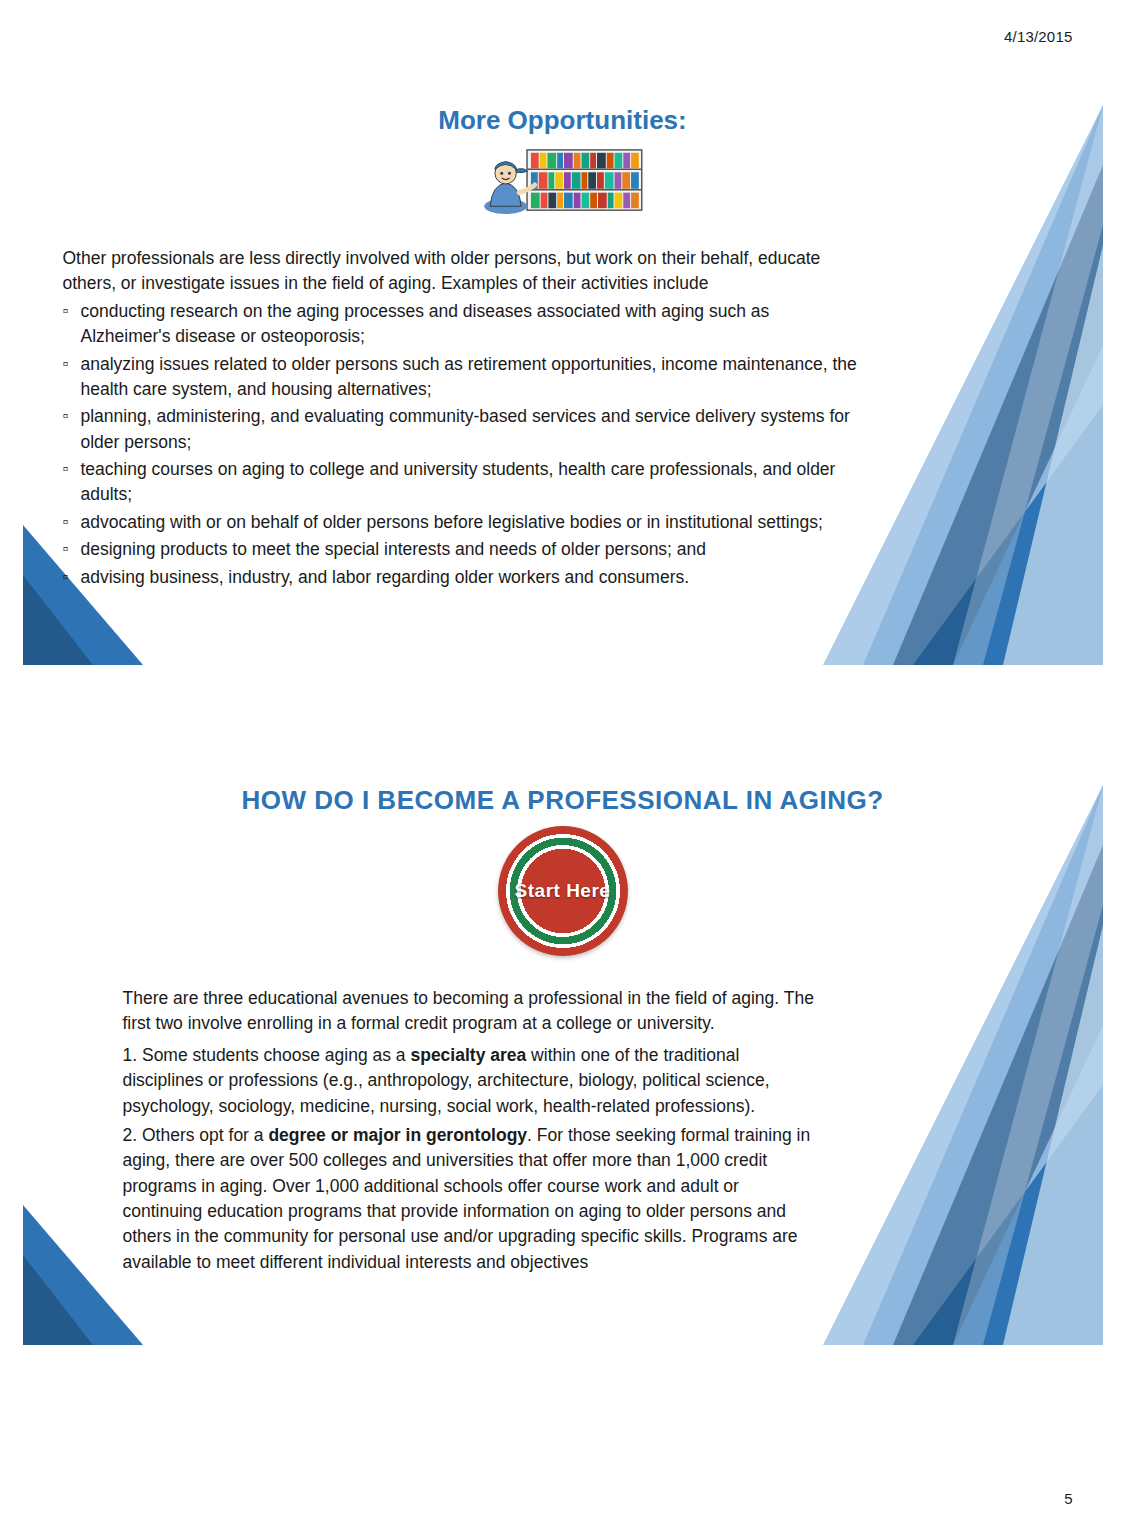4/13/2015
More Opportunities:
Other professionals are less directly involved with older persons, but work on their behalf, educate others, or investigate issues in the field of aging. Examples of their activities include
conducting research on the aging processes and diseases associated with aging such as Alzheimer's disease or osteoporosis;
analyzing issues related to older persons such as retirement opportunities, income maintenance, the health care system, and housing alternatives;
planning, administering, and evaluating community-based services and service delivery systems for older persons;
teaching courses on aging to college and university students, health care professionals, and older adults;
advocating with or on behalf of older persons before legislative bodies or in institutional settings;
designing products to meet the special interests and needs of older persons; and
advising business, industry, and labor regarding older workers and consumers.
HOW DO I BECOME A PROFESSIONAL IN AGING?
Start Here
There are three educational avenues to becoming a professional in the field of aging. The first two involve enrolling in a formal credit program at a college or university.
1. Some students choose aging as a specialty area within one of the traditional disciplines or professions (e.g., anthropology, architecture, biology, political science, psychology, sociology, medicine, nursing, social work, health-related professions).
2. Others opt for a degree or major in gerontology. For those seeking formal training in aging, there are over 500 colleges and universities that offer more than 1,000 credit programs in aging. Over 1,000 additional schools offer course work and adult or continuing education programs that provide information on aging to older persons and others in the community for personal use and/or upgrading specific skills. Programs are available to meet different individual interests and objectives
5